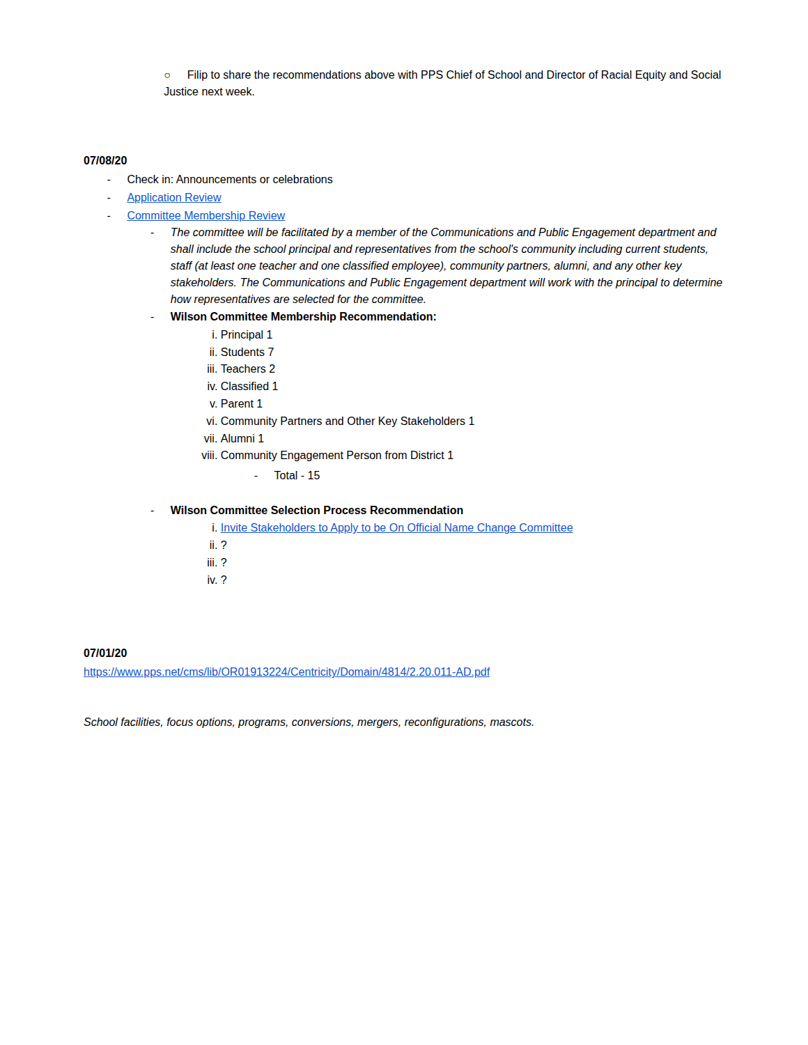○Filip to share the recommendations above with PPS Chief of School and Director of Racial Equity and Social Justice next week.
07/08/20
Check in: Announcements or celebrations
Application Review
Committee Membership Review
The committee will be facilitated by a member of the Communications and Public Engagement department and shall include the school principal and representatives from the school's community including current students, staff (at least one teacher and one classified employee), community partners, alumni, and any other key stakeholders. The Communications and Public Engagement department will work with the principal to determine how representatives are selected for the committee.
Wilson Committee Membership Recommendation:
Principal 1
Students 7
Teachers 2
Classified 1
Parent 1
Community Partners and Other Key Stakeholders 1
Alumni 1
Community Engagement Person from District 1
Total - 15
Wilson Committee Selection Process Recommendation
Invite Stakeholders to Apply to be On Official Name Change Committee
?
?
?
07/01/20
https://www.pps.net/cms/lib/OR01913224/Centricity/Domain/4814/2.20.011-AD.pdf
School facilities, focus options, programs, conversions, mergers, reconfigurations, mascots.